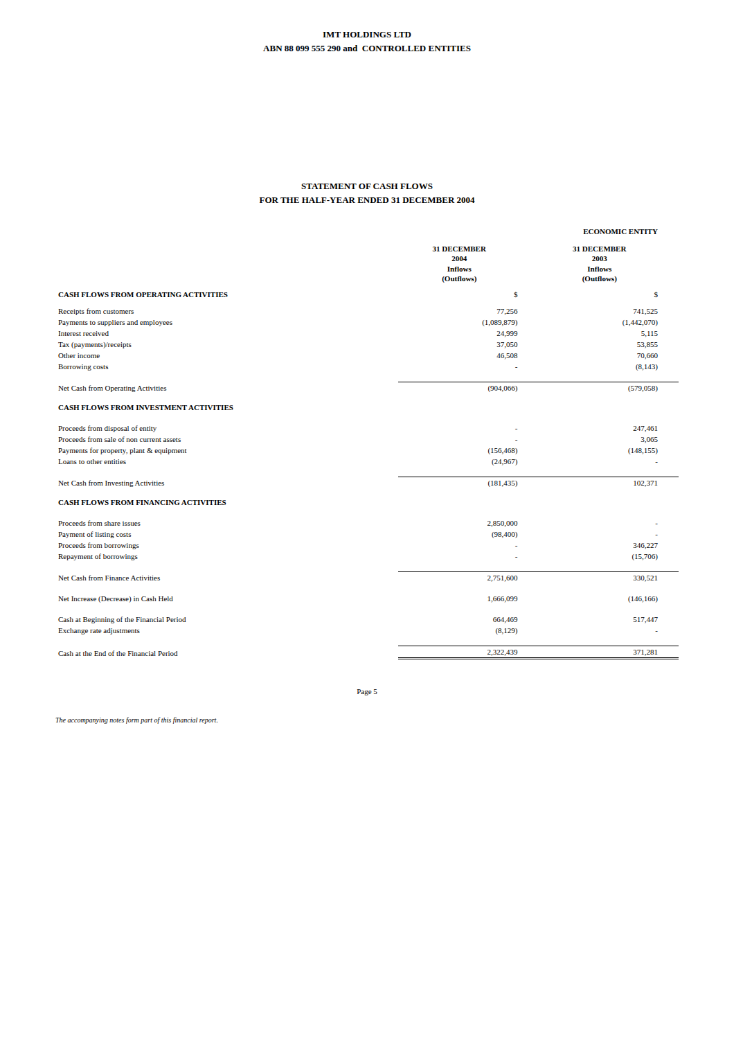IMT HOLDINGS LTD
ABN 88 099 555 290 and CONTROLLED ENTITIES
STATEMENT OF CASH FLOWS
FOR THE HALF-YEAR ENDED 31 DECEMBER 2004
ECONOMIC ENTITY
| | 31 DECEMBER 2004 Inflows (Outflows) | 31 DECEMBER 2003 Inflows (Outflows) |
| CASH FLOWS FROM OPERATING ACTIVITIES | $ | $ |
| Receipts from customers | 77,256 | 741,525 |
| Payments to suppliers and employees | (1,089,879) | (1,442,070) |
| Interest received | 24,999 | 5,115 |
| Tax (payments)/receipts | 37,050 | 53,855 |
| Other income | 46,508 | 70,660 |
| Borrowing costs | - | (8,143) |
| Net Cash from Operating Activities | (904,066) | (579,058) |
| CASH FLOWS FROM INVESTMENT ACTIVITIES | | |
| Proceeds from disposal of entity | - | 247,461 |
| Proceeds from sale of non current assets | - | 3,065 |
| Payments for property, plant & equipment | (156,468) | (148,155) |
| Loans to other entities | (24,967) | - |
| Net Cash from Investing Activities | (181,435) | 102,371 |
| CASH FLOWS FROM FINANCING ACTIVITIES | | |
| Proceeds from share issues | 2,850,000 | - |
| Payment of listing costs | (98,400) | - |
| Proceeds from borrowings | - | 346,227 |
| Repayment of borrowings | - | (15,706) |
| Net Cash from Finance Activities | 2,751,600 | 330,521 |
| Net Increase (Decrease) in Cash Held | 1,666,099 | (146,166) |
| Cash at Beginning of the Financial Period | 664,469 | 517,447 |
| Exchange rate adjustments | (8,129) | - |
| Cash at the End of the Financial Period | 2,322,439 | 371,281 |
Page 5
The accompanying notes form part of this financial report.